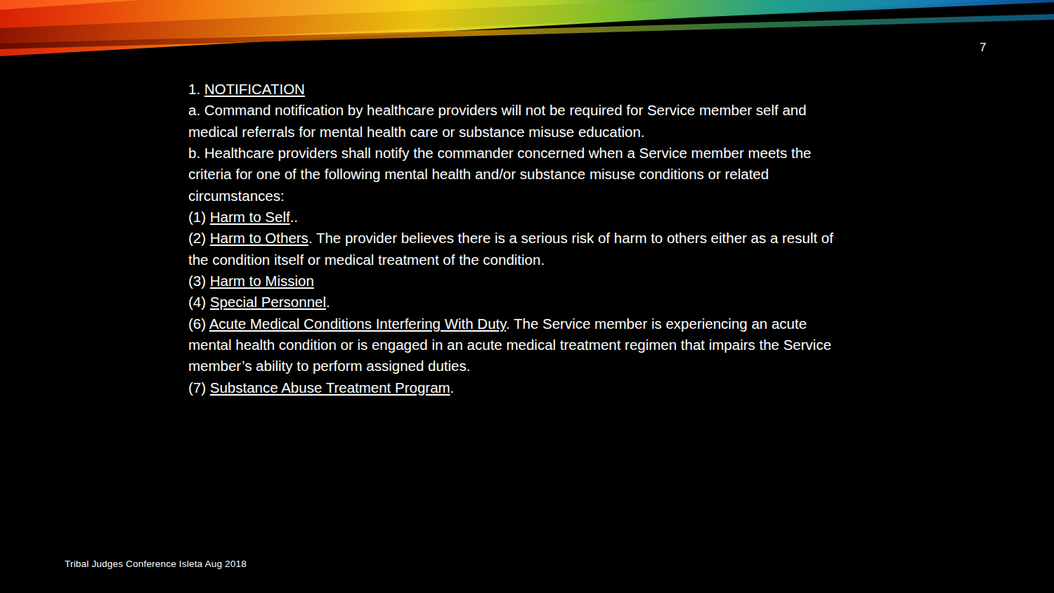7
1. NOTIFICATION
a. Command notification by healthcare providers will not be required for Service member self and medical referrals for mental health care or substance misuse education.
b. Healthcare providers shall notify the commander concerned when a Service member meets the criteria for one of the following mental health and/or substance misuse conditions or related circumstances:
(1) Harm to Self..
(2) Harm to Others. The provider believes there is a serious risk of harm to others either as a result of the condition itself or medical treatment of the condition.
(3) Harm to Mission
(4) Special Personnel.
(6) Acute Medical Conditions Interfering With Duty. The Service member is experiencing an acute mental health condition or is engaged in an acute medical treatment regimen that impairs the Service member’s ability to perform assigned duties.
(7) Substance Abuse Treatment Program.
Tribal Judges Conference Isleta Aug 2018